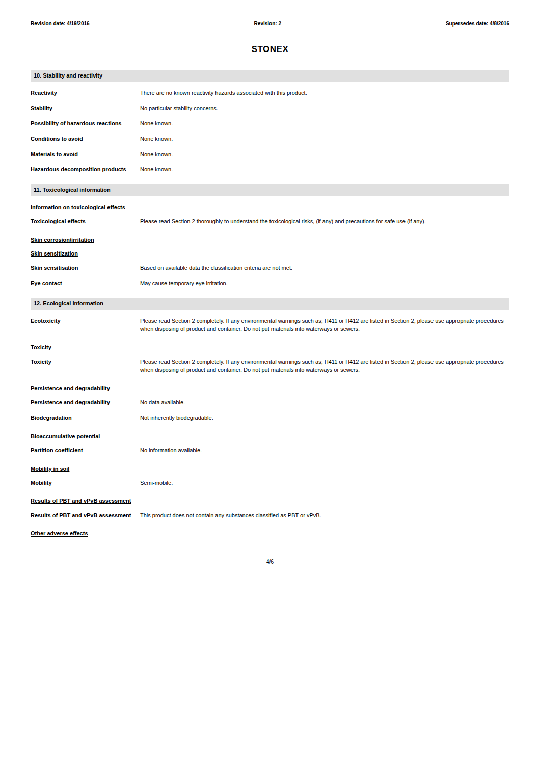Revision date: 4/19/2016 Revision: 2 Supersedes date: 4/8/2016
STONEX
10. Stability and reactivity
| Reactivity | There are no known reactivity hazards associated with this product. |
| Stability | No particular stability concerns. |
| Possibility of hazardous reactions | None known. |
| Conditions to avoid | None known. |
| Materials to avoid | None known. |
| Hazardous decomposition products | None known. |
11. Toxicological information
Information on toxicological effects
| Toxicological effects | Please read Section 2 thoroughly to understand the toxicological risks, (if any) and precautions for safe use (if any). |
Skin corrosion/irritation
Skin sensitization
| Skin sensitisation | Based on available data the classification criteria are not met. |
| Eye contact | May cause temporary eye irritation. |
12. Ecological Information
| Ecotoxicity | Please read Section 2 completely. If any environmental warnings such as; H411 or H412 are listed in Section 2, please use appropriate procedures when disposing of product and container. Do not put materials into waterways or sewers. |
Toxicity
| Toxicity | Please read Section 2 completely. If any environmental warnings such as; H411 or H412 are listed in Section 2, please use appropriate procedures when disposing of product and container. Do not put materials into waterways or sewers. |
Persistence and degradability
| Persistence and degradability | No data available. |
| Biodegradation | Not inherently biodegradable. |
Bioaccumulative potential
| Partition coefficient | No information available. |
Mobility in soil
| Mobility | Semi-mobile. |
Results of PBT and vPvB assessment
| Results of PBT and vPvB assessment | This product does not contain any substances classified as PBT or vPvB. |
Other adverse effects
4/6